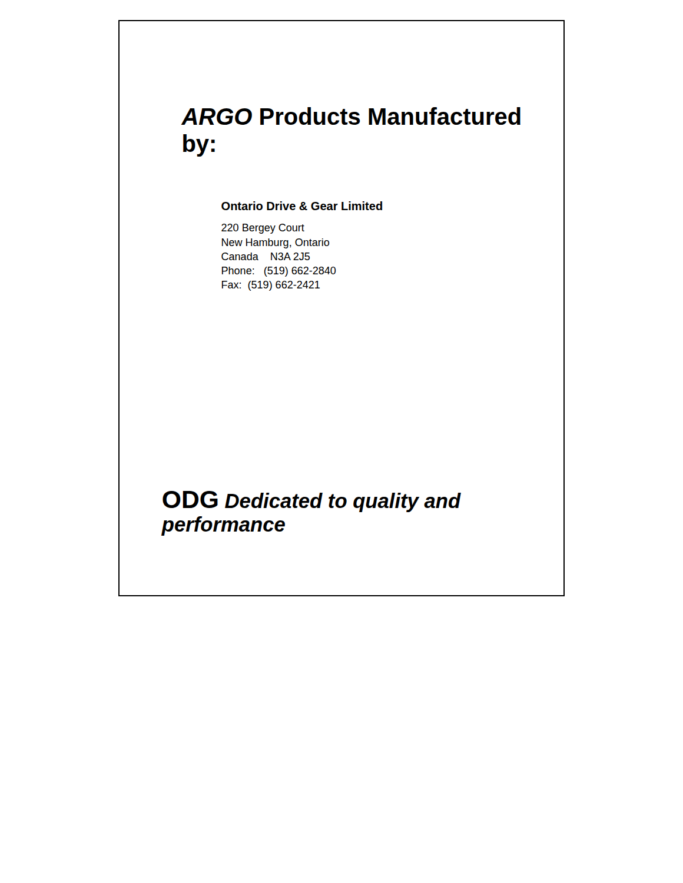ARGO Products Manufactured by:
Ontario Drive & Gear Limited
220 Bergey Court
New Hamburg, Ontario
Canada N3A 2J5
Phone: (519) 662-2840
Fax: (519) 662-2421
ODG Dedicated to quality and performance